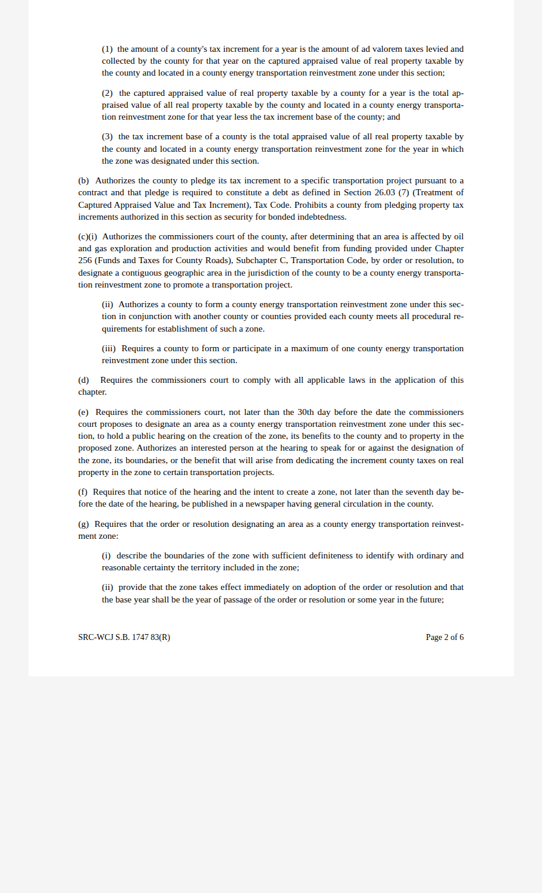(1) the amount of a county's tax increment for a year is the amount of ad valorem taxes levied and collected by the county for that year on the captured appraised value of real property taxable by the county and located in a county energy transportation reinvestment zone under this section;
(2) the captured appraised value of real property taxable by a county for a year is the total appraised value of all real property taxable by the county and located in a county energy transportation reinvestment zone for that year less the tax increment base of the county; and
(3) the tax increment base of a county is the total appraised value of all real property taxable by the county and located in a county energy transportation reinvestment zone for the year in which the zone was designated under this section.
(b) Authorizes the county to pledge its tax increment to a specific transportation project pursuant to a contract and that pledge is required to constitute a debt as defined in Section 26.03 (7) (Treatment of Captured Appraised Value and Tax Increment), Tax Code. Prohibits a county from pledging property tax increments authorized in this section as security for bonded indebtedness.
(c)(i) Authorizes the commissioners court of the county, after determining that an area is affected by oil and gas exploration and production activities and would benefit from funding provided under Chapter 256 (Funds and Taxes for County Roads), Subchapter C, Transportation Code, by order or resolution, to designate a contiguous geographic area in the jurisdiction of the county to be a county energy transportation reinvestment zone to promote a transportation project.
(ii) Authorizes a county to form a county energy transportation reinvestment zone under this section in conjunction with another county or counties provided each county meets all procedural requirements for establishment of such a zone.
(iii) Requires a county to form or participate in a maximum of one county energy transportation reinvestment zone under this section.
(d) Requires the commissioners court to comply with all applicable laws in the application of this chapter.
(e) Requires the commissioners court, not later than the 30th day before the date the commissioners court proposes to designate an area as a county energy transportation reinvestment zone under this section, to hold a public hearing on the creation of the zone, its benefits to the county and to property in the proposed zone. Authorizes an interested person at the hearing to speak for or against the designation of the zone, its boundaries, or the benefit that will arise from dedicating the increment county taxes on real property in the zone to certain transportation projects.
(f) Requires that notice of the hearing and the intent to create a zone, not later than the seventh day before the date of the hearing, be published in a newspaper having general circulation in the county.
(g) Requires that the order or resolution designating an area as a county energy transportation reinvestment zone:
(i) describe the boundaries of the zone with sufficient definiteness to identify with ordinary and reasonable certainty the territory included in the zone;
(ii) provide that the zone takes effect immediately on adoption of the order or resolution and that the base year shall be the year of passage of the order or resolution or some year in the future;
SRC-WCJ S.B. 1747 83(R) Page 2 of 6